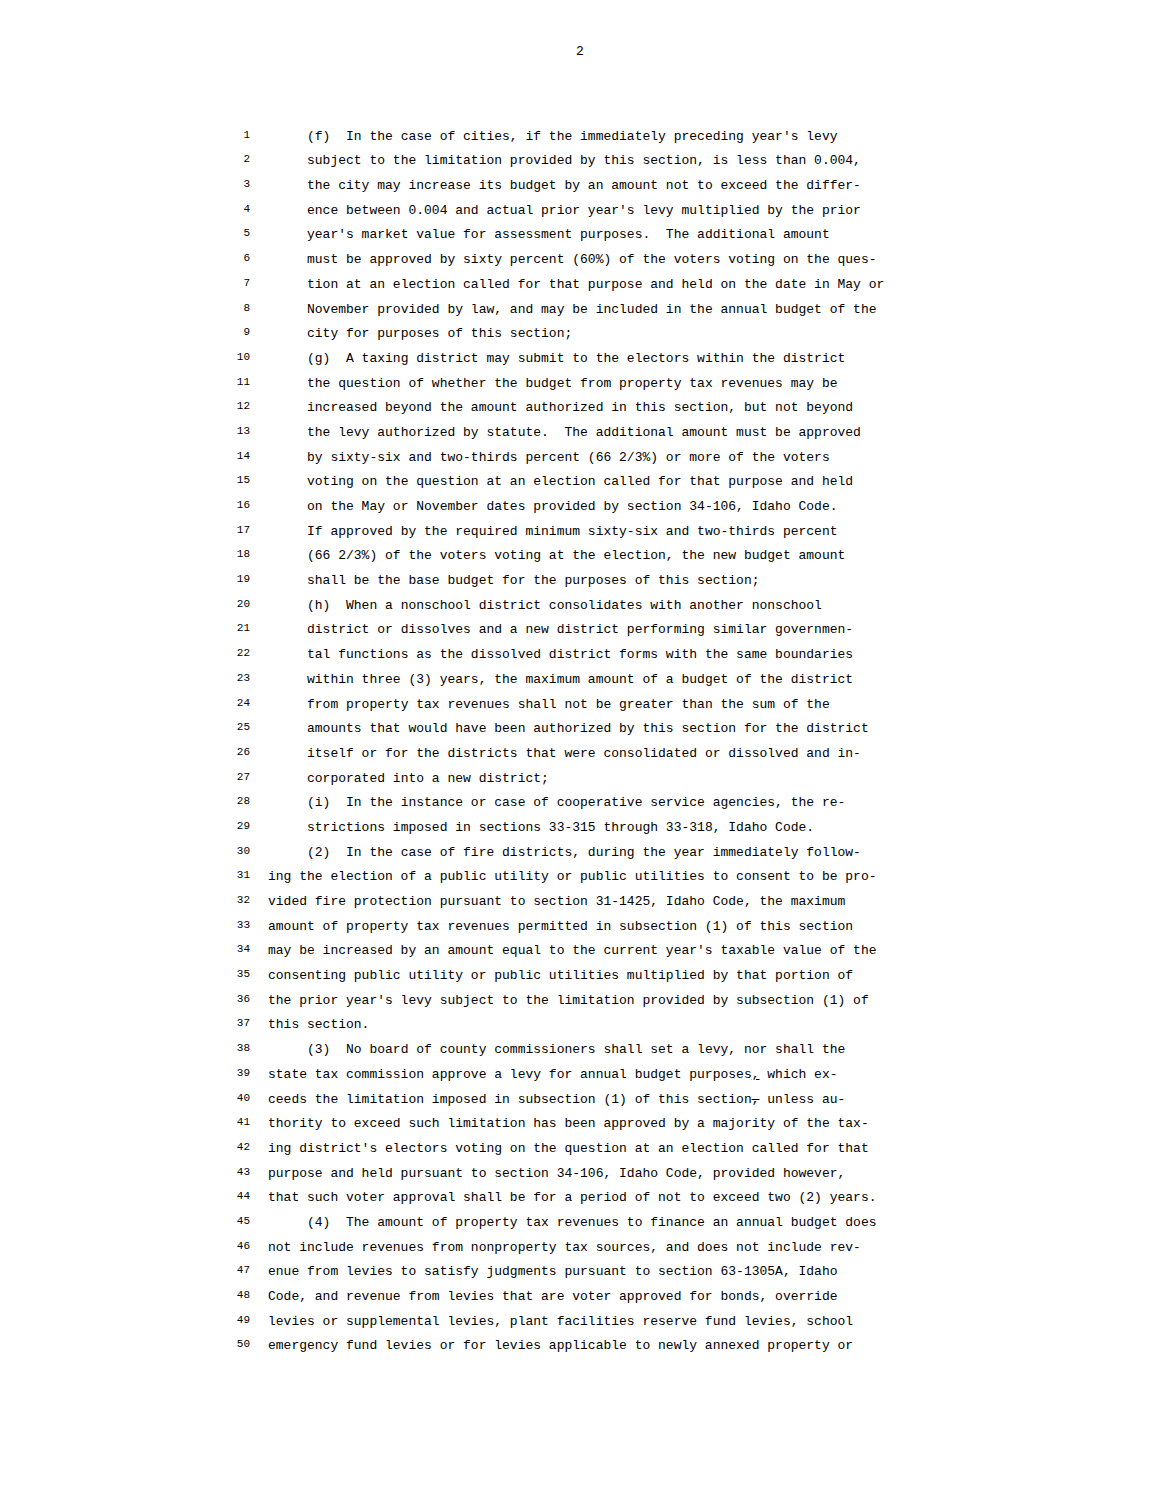2
(f) In the case of cities, if the immediately preceding year's levy
subject to the limitation provided by this section, is less than 0.004,
the city may increase its budget by an amount not to exceed the differ-
ence between 0.004 and actual prior year's levy multiplied by the prior
year's market value for assessment purposes. The additional amount
must be approved by sixty percent (60%) of the voters voting on the ques-
tion at an election called for that purpose and held on the date in May or
November provided by law, and may be included in the annual budget of the
city for purposes of this section;
(g) A taxing district may submit to the electors within the district
the question of whether the budget from property tax revenues may be
increased beyond the amount authorized in this section, but not beyond
the levy authorized by statute. The additional amount must be approved
by sixty-six and two-thirds percent (66 2/3%) or more of the voters
voting on the question at an election called for that purpose and held
on the May or November dates provided by section 34-106, Idaho Code.
If approved by the required minimum sixty-six and two-thirds percent
(66 2/3%) of the voters voting at the election, the new budget amount
shall be the base budget for the purposes of this section;
(h) When a nonschool district consolidates with another nonschool
district or dissolves and a new district performing similar governmen-
tal functions as the dissolved district forms with the same boundaries
within three (3) years, the maximum amount of a budget of the district
from property tax revenues shall not be greater than the sum of the
amounts that would have been authorized by this section for the district
itself or for the districts that were consolidated or dissolved and in-
corporated into a new district;
(i) In the instance or case of cooperative service agencies, the re-
strictions imposed in sections 33-315 through 33-318, Idaho Code.
(2) In the case of fire districts, during the year immediately follow-
ing the election of a public utility or public utilities to consent to be pro-
vided fire protection pursuant to section 31-1425, Idaho Code, the maximum
amount of property tax revenues permitted in subsection (1) of this section
may be increased by an amount equal to the current year's taxable value of the
consenting public utility or public utilities multiplied by that portion of
the prior year's levy subject to the limitation provided by subsection (1) of
this section.
(3) No board of county commissioners shall set a levy, nor shall the
state tax commission approve a levy for annual budget purposes, which ex-
ceeds the limitation imposed in subsection (1) of this section, unless au-
thority to exceed such limitation has been approved by a majority of the tax-
ing district's electors voting on the question at an election called for that
purpose and held pursuant to section 34-106, Idaho Code, provided however,
that such voter approval shall be for a period of not to exceed two (2) years.
(4) The amount of property tax revenues to finance an annual budget does
not include revenues from nonproperty tax sources, and does not include rev-
enue from levies to satisfy judgments pursuant to section 63-1305A, Idaho
Code, and revenue from levies that are voter approved for bonds, override
levies or supplemental levies, plant facilities reserve fund levies, school
emergency fund levies or for levies applicable to newly annexed property or